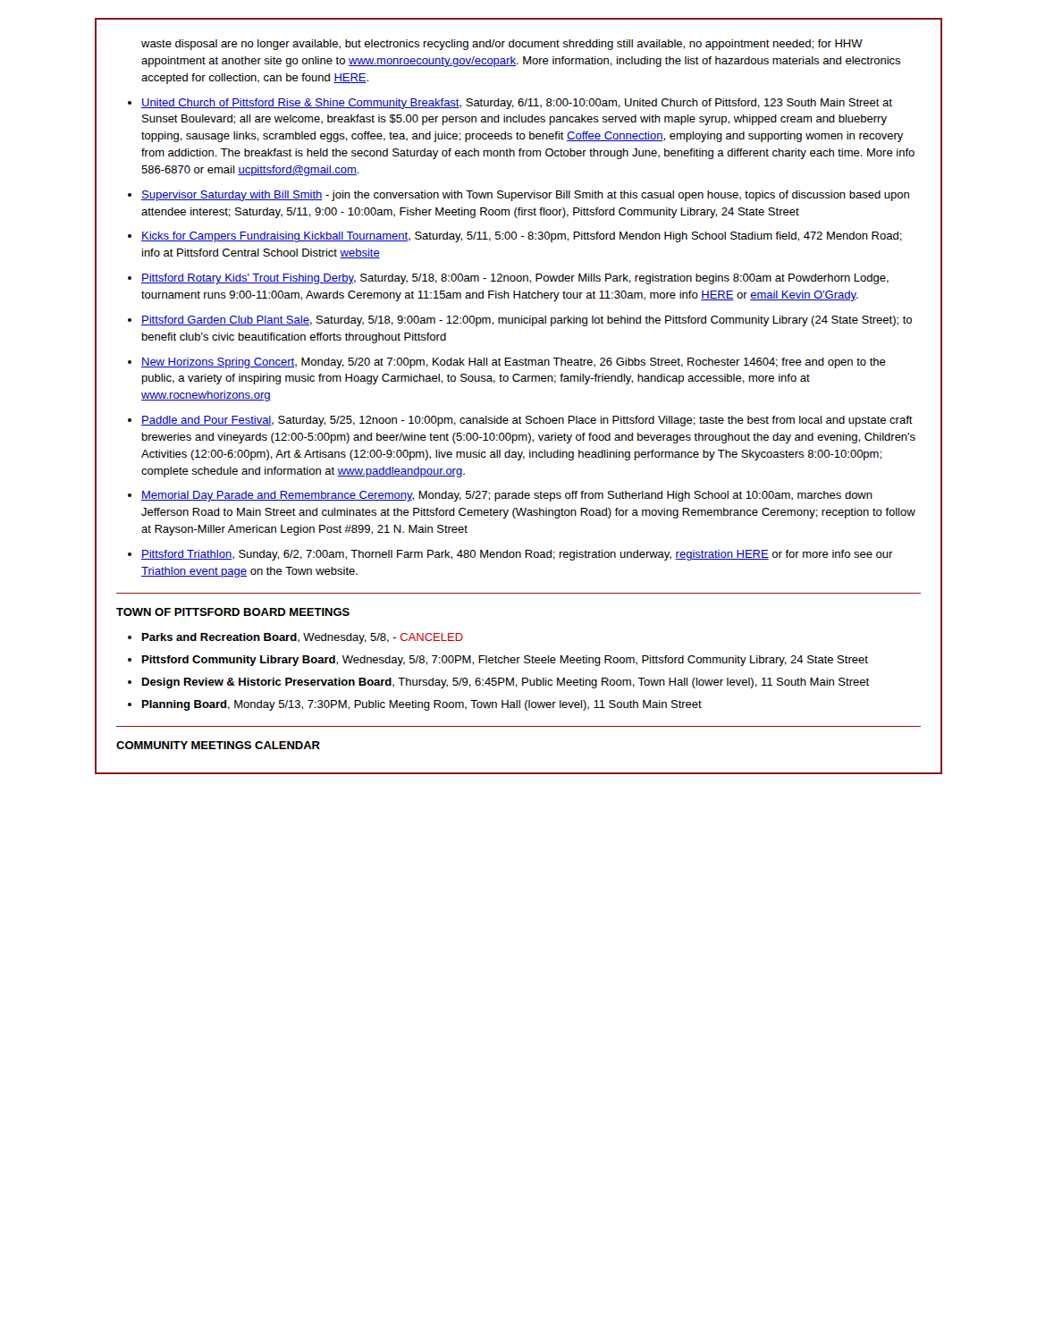waste disposal are no longer available, but electronics recycling and/or document shredding still available, no appointment needed; for HHW appointment at another site go online to www.monroecounty.gov/ecopark. More information, including the list of hazardous materials and electronics accepted for collection, can be found HERE.
United Church of Pittsford Rise & Shine Community Breakfast, Saturday, 6/11, 8:00-10:00am, United Church of Pittsford, 123 South Main Street at Sunset Boulevard; all are welcome, breakfast is $5.00 per person and includes pancakes served with maple syrup, whipped cream and blueberry topping, sausage links, scrambled eggs, coffee, tea, and juice; proceeds to benefit Coffee Connection, employing and supporting women in recovery from addiction. The breakfast is held the second Saturday of each month from October through June, benefiting a different charity each time. More info 586-6870 or email ucpittsford@gmail.com.
Supervisor Saturday with Bill Smith - join the conversation with Town Supervisor Bill Smith at this casual open house, topics of discussion based upon attendee interest; Saturday, 5/11, 9:00 - 10:00am, Fisher Meeting Room (first floor), Pittsford Community Library, 24 State Street
Kicks for Campers Fundraising Kickball Tournament, Saturday, 5/11, 5:00 - 8:30pm, Pittsford Mendon High School Stadium field, 472 Mendon Road; info at Pittsford Central School District website
Pittsford Rotary Kids' Trout Fishing Derby, Saturday, 5/18, 8:00am - 12noon, Powder Mills Park, registration begins 8:00am at Powderhorn Lodge, tournament runs 9:00-11:00am, Awards Ceremony at 11:15am and Fish Hatchery tour at 11:30am, more info HERE or email Kevin O'Grady.
Pittsford Garden Club Plant Sale, Saturday, 5/18, 9:00am - 12:00pm, municipal parking lot behind the Pittsford Community Library (24 State Street); to benefit club's civic beautification efforts throughout Pittsford
New Horizons Spring Concert, Monday, 5/20 at 7:00pm, Kodak Hall at Eastman Theatre, 26 Gibbs Street, Rochester 14604; free and open to the public, a variety of inspiring music from Hoagy Carmichael, to Sousa, to Carmen; family-friendly, handicap accessible, more info at www.rocnewhorizons.org
Paddle and Pour Festival, Saturday, 5/25, 12noon - 10:00pm, canalside at Schoen Place in Pittsford Village; taste the best from local and upstate craft breweries and vineyards (12:00-5:00pm) and beer/wine tent (5:00-10:00pm), variety of food and beverages throughout the day and evening, Children's Activities (12:00-6:00pm), Art & Artisans (12:00-9:00pm), live music all day, including headlining performance by The Skycoasters 8:00-10:00pm; complete schedule and information at www.paddleandpour.org.
Memorial Day Parade and Remembrance Ceremony, Monday, 5/27; parade steps off from Sutherland High School at 10:00am, marches down Jefferson Road to Main Street and culminates at the Pittsford Cemetery (Washington Road) for a moving Remembrance Ceremony; reception to follow at Rayson-Miller American Legion Post #899, 21 N. Main Street
Pittsford Triathlon, Sunday, 6/2, 7:00am, Thornell Farm Park, 480 Mendon Road; registration underway, registration HERE or for more info see our Triathlon event page on the Town website.
TOWN OF PITTSFORD BOARD MEETINGS
Parks and Recreation Board, Wednesday, 5/8, - CANCELED
Pittsford Community Library Board, Wednesday, 5/8, 7:00PM, Fletcher Steele Meeting Room, Pittsford Community Library, 24 State Street
Design Review & Historic Preservation Board, Thursday, 5/9, 6:45PM, Public Meeting Room, Town Hall (lower level), 11 South Main Street
Planning Board, Monday 5/13, 7:30PM, Public Meeting Room, Town Hall (lower level), 11 South Main Street
COMMUNITY MEETINGS CALENDAR